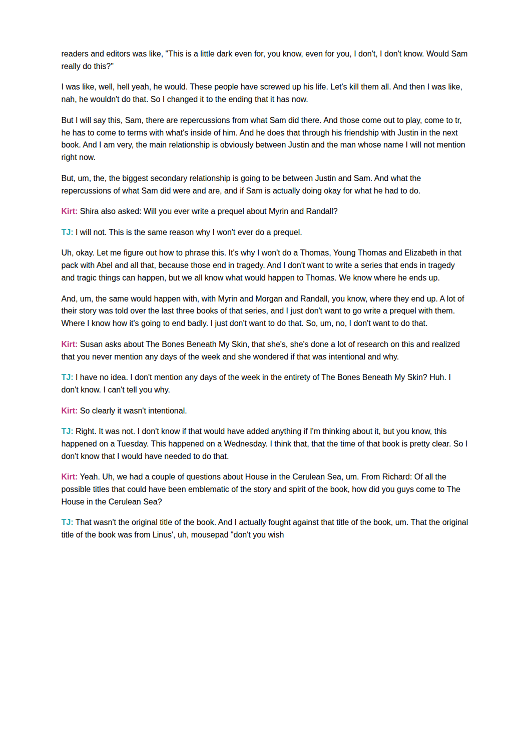readers and editors was like, "This is a little dark even for, you know, even for you, I don't, I don't know. Would Sam really do this?"
I was like, well, hell yeah, he would. These people have screwed up his life. Let's kill them all. And then I was like, nah, he wouldn't do that. So I changed it to the ending that it has now.
But I will say this, Sam, there are repercussions from what Sam did there. And those come out to play, come to tr, he has to come to terms with what's inside of him. And he does that through his friendship with Justin in the next book. And I am very, the main relationship is obviously between Justin and the man whose name I will not mention right now.
But, um, the, the biggest secondary relationship is going to be between Justin and Sam. And what the repercussions of what Sam did were and are, and if Sam is actually doing okay for what he had to do.
Kirt: Shira also asked: Will you ever write a prequel about Myrin and Randall?
TJ: I will not. This is the same reason why I won't ever do a prequel.
Uh, okay. Let me figure out how to phrase this. It's why I won't do a Thomas, Young Thomas and Elizabeth in that pack with Abel and all that, because those end in tragedy. And I don't want to write a series that ends in tragedy and tragic things can happen, but we all know what would happen to Thomas. We know where he ends up.
And, um, the same would happen with, with Myrin and Morgan and Randall, you know, where they end up. A lot of their story was told over the last three books of that series, and I just don't want to go write a prequel with them. Where I know how it's going to end badly. I just don't want to do that. So, um, no, I don't want to do that.
Kirt: Susan asks about The Bones Beneath My Skin, that she's, she's done a lot of research on this and realized that you never mention any days of the week and she wondered if that was intentional and why.
TJ: I have no idea. I don't mention any days of the week in the entirety of The Bones Beneath My Skin? Huh. I don't know. I can't tell you why.
Kirt: So clearly it wasn't intentional.
TJ: Right. It was not. I don't know if that would have added anything if I'm thinking about it, but you know, this happened on a Tuesday. This happened on a Wednesday. I think that, that the time of that book is pretty clear. So I don't know that I would have needed to do that.
Kirt: Yeah. Uh, we had a couple of questions about House in the Cerulean Sea, um. From Richard: Of all the possible titles that could have been emblematic of the story and spirit of the book, how did you guys come to The House in the Cerulean Sea?
TJ: That wasn't the original title of the book. And I actually fought against that title of the book, um. That the original title of the book was from Linus', uh, mousepad "don't you wish